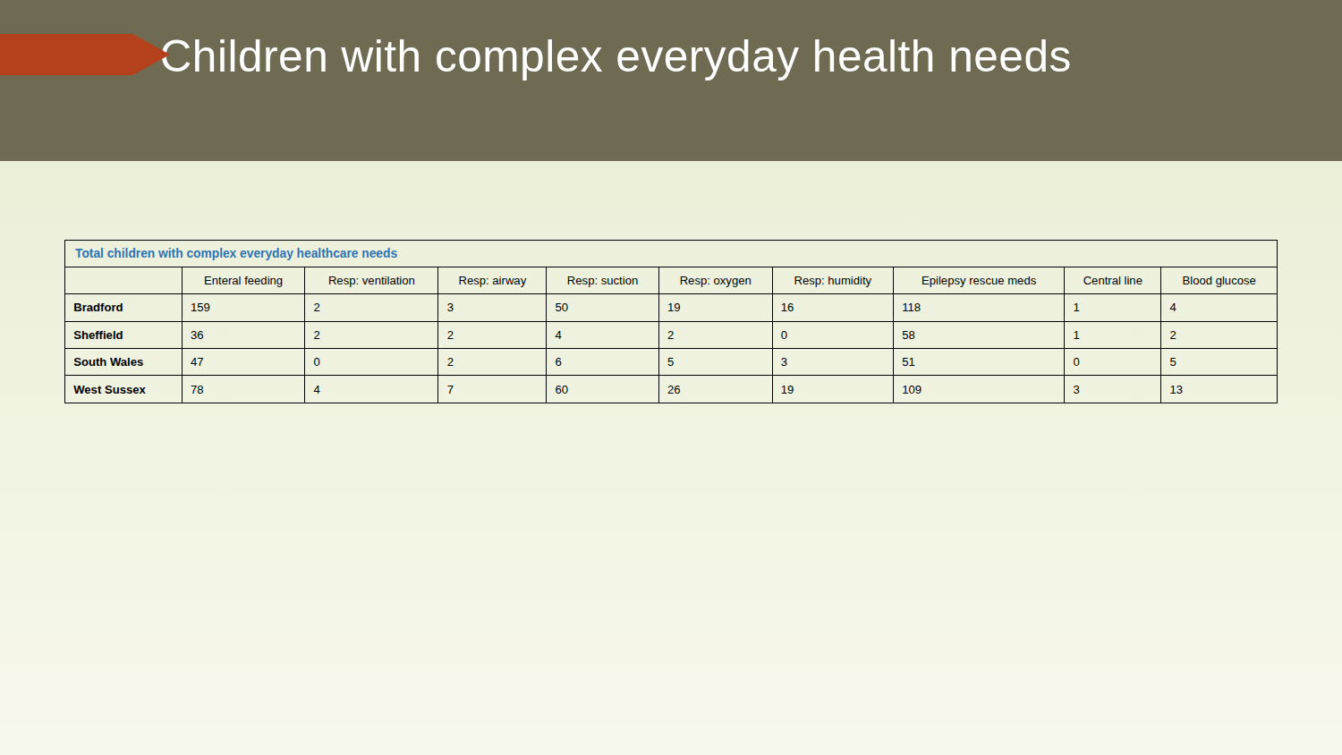Children with complex everyday health needs
Total children with complex everyday healthcare needs
| | Enteral feeding | Resp: ventilation | Resp: airway | Resp: suction | Resp: oxygen | Resp: humidity | Epilepsy rescue meds | Central line | Blood glucose |
| --- | --- | --- | --- | --- | --- | --- | --- | --- | --- |
| Bradford | 159 | 2 | 3 | 50 | 19 | 16 | 118 | 1 | 4 |
| Sheffield | 36 | 2 | 2 | 4 | 2 | 0 | 58 | 1 | 2 |
| South Wales | 47 | 0 | 2 | 6 | 5 | 3 | 51 | 0 | 5 |
| West Sussex | 78 | 4 | 7 | 60 | 26 | 19 | 109 | 3 | 13 |